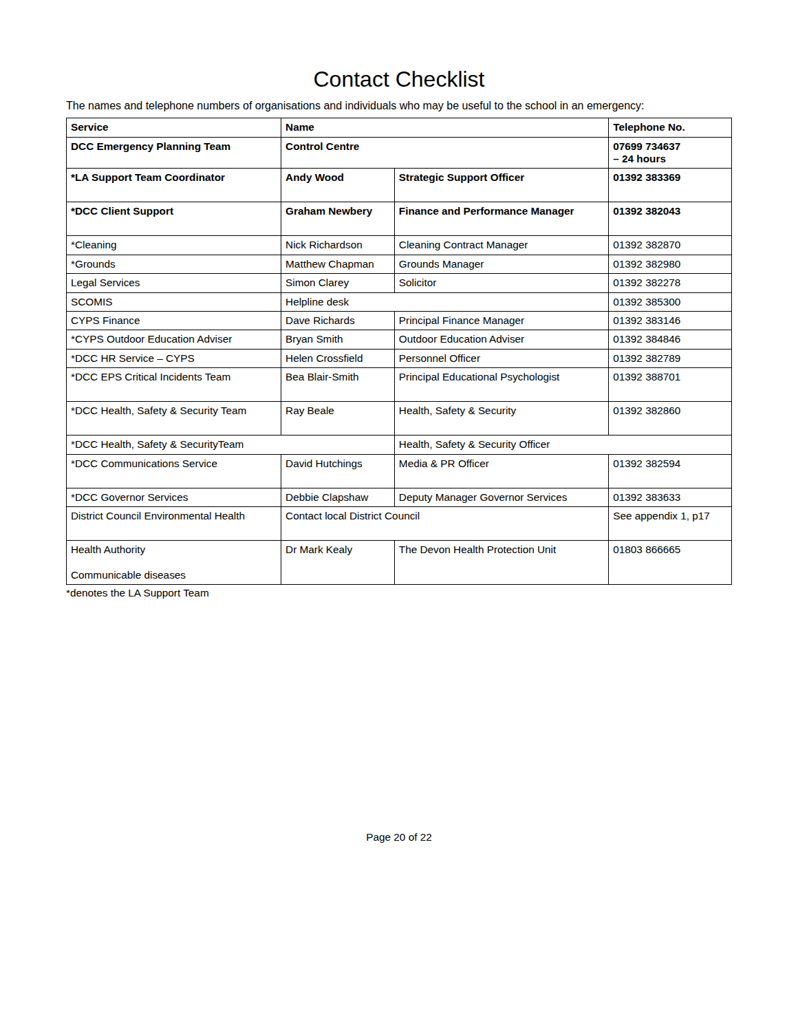Contact Checklist
The names and telephone numbers of organisations and individuals who may be useful to the school in an emergency:
| Service | Name | Telephone No. |
| --- | --- | --- |
| DCC Emergency Planning Team | Control Centre | 07699 734637 – 24 hours |
| *LA Support Team Coordinator | Andy Wood | Strategic Support Officer | 01392 383369 |
| *DCC Client Support | Graham Newbery | Finance and Performance Manager | 01392 382043 |
| *Cleaning | Nick Richardson | Cleaning Contract Manager | 01392 382870 |
| *Grounds | Matthew Chapman | Grounds Manager | 01392 382980 |
| Legal Services | Simon Clarey | Solicitor | 01392 382278 |
| SCOMIS | Helpline desk | 01392 385300 |
| CYPS Finance | Dave Richards | Principal Finance Manager | 01392 383146 |
| *CYPS Outdoor Education Adviser | Bryan Smith | Outdoor Education Adviser | 01392 384846 |
| *DCC HR Service – CYPS | Helen Crossfield | Personnel Officer | 01392 382789 |
| *DCC EPS Critical Incidents Team | Bea Blair-Smith | Principal Educational Psychologist | 01392 388701 |
| *DCC Health, Safety & Security Team | Ray Beale | Health, Safety & Security | 01392 382860 |
| *DCC Health, Safety & SecurityTeam | Health, Safety & Security Officer |
| *DCC Communications Service | David Hutchings | Media & PR Officer | 01392 382594 |
| *DCC Governor Services | Debbie Clapshaw | Deputy Manager Governor Services | 01392 383633 |
| District Council Environmental Health | Contact local District Council | See appendix 1, p17 |
| Health Authority Communicable diseases | Dr Mark Kealy | The Devon Health Protection Unit | 01803 866665 |
*denotes the LA Support Team
Page 20 of 22